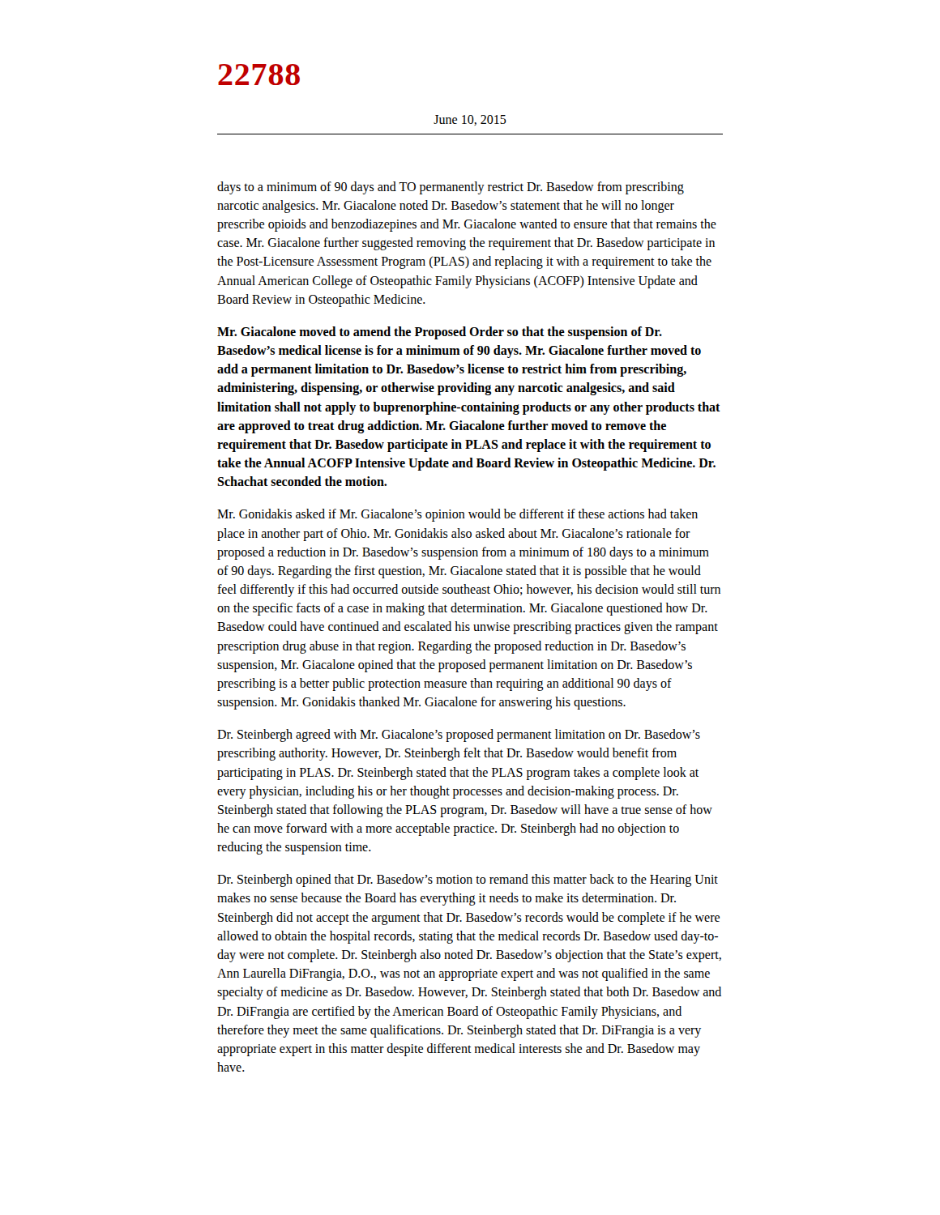22788
June 10, 2015
days to a minimum of 90 days and TO permanently restrict Dr. Basedow from prescribing narcotic analgesics. Mr. Giacalone noted Dr. Basedow’s statement that he will no longer prescribe opioids and benzodiazepines and Mr. Giacalone wanted to ensure that that remains the case. Mr. Giacalone further suggested removing the requirement that Dr. Basedow participate in the Post-Licensure Assessment Program (PLAS) and replacing it with a requirement to take the Annual American College of Osteopathic Family Physicians (ACOFP) Intensive Update and Board Review in Osteopathic Medicine.
Mr. Giacalone moved to amend the Proposed Order so that the suspension of Dr. Basedow’s medical license is for a minimum of 90 days. Mr. Giacalone further moved to add a permanent limitation to Dr. Basedow’s license to restrict him from prescribing, administering, dispensing, or otherwise providing any narcotic analgesics, and said limitation shall not apply to buprenorphine-containing products or any other products that are approved to treat drug addiction. Mr. Giacalone further moved to remove the requirement that Dr. Basedow participate in PLAS and replace it with the requirement to take the Annual ACOFP Intensive Update and Board Review in Osteopathic Medicine. Dr. Schachat seconded the motion.
Mr. Gonidakis asked if Mr. Giacalone’s opinion would be different if these actions had taken place in another part of Ohio. Mr. Gonidakis also asked about Mr. Giacalone’s rationale for proposed a reduction in Dr. Basedow’s suspension from a minimum of 180 days to a minimum of 90 days. Regarding the first question, Mr. Giacalone stated that it is possible that he would feel differently if this had occurred outside southeast Ohio; however, his decision would still turn on the specific facts of a case in making that determination. Mr. Giacalone questioned how Dr. Basedow could have continued and escalated his unwise prescribing practices given the rampant prescription drug abuse in that region. Regarding the proposed reduction in Dr. Basedow’s suspension, Mr. Giacalone opined that the proposed permanent limitation on Dr. Basedow’s prescribing is a better public protection measure than requiring an additional 90 days of suspension. Mr. Gonidakis thanked Mr. Giacalone for answering his questions.
Dr. Steinbergh agreed with Mr. Giacalone’s proposed permanent limitation on Dr. Basedow’s prescribing authority. However, Dr. Steinbergh felt that Dr. Basedow would benefit from participating in PLAS. Dr. Steinbergh stated that the PLAS program takes a complete look at every physician, including his or her thought processes and decision-making process. Dr. Steinbergh stated that following the PLAS program, Dr. Basedow will have a true sense of how he can move forward with a more acceptable practice. Dr. Steinbergh had no objection to reducing the suspension time.
Dr. Steinbergh opined that Dr. Basedow’s motion to remand this matter back to the Hearing Unit makes no sense because the Board has everything it needs to make its determination. Dr. Steinbergh did not accept the argument that Dr. Basedow’s records would be complete if he were allowed to obtain the hospital records, stating that the medical records Dr. Basedow used day-to-day were not complete. Dr. Steinbergh also noted Dr. Basedow’s objection that the State’s expert, Ann Laurella DiFrangia, D.O., was not an appropriate expert and was not qualified in the same specialty of medicine as Dr. Basedow. However, Dr. Steinbergh stated that both Dr. Basedow and Dr. DiFrangia are certified by the American Board of Osteopathic Family Physicians, and therefore they meet the same qualifications. Dr. Steinbergh stated that Dr. DiFrangia is a very appropriate expert in this matter despite different medical interests she and Dr. Basedow may have.